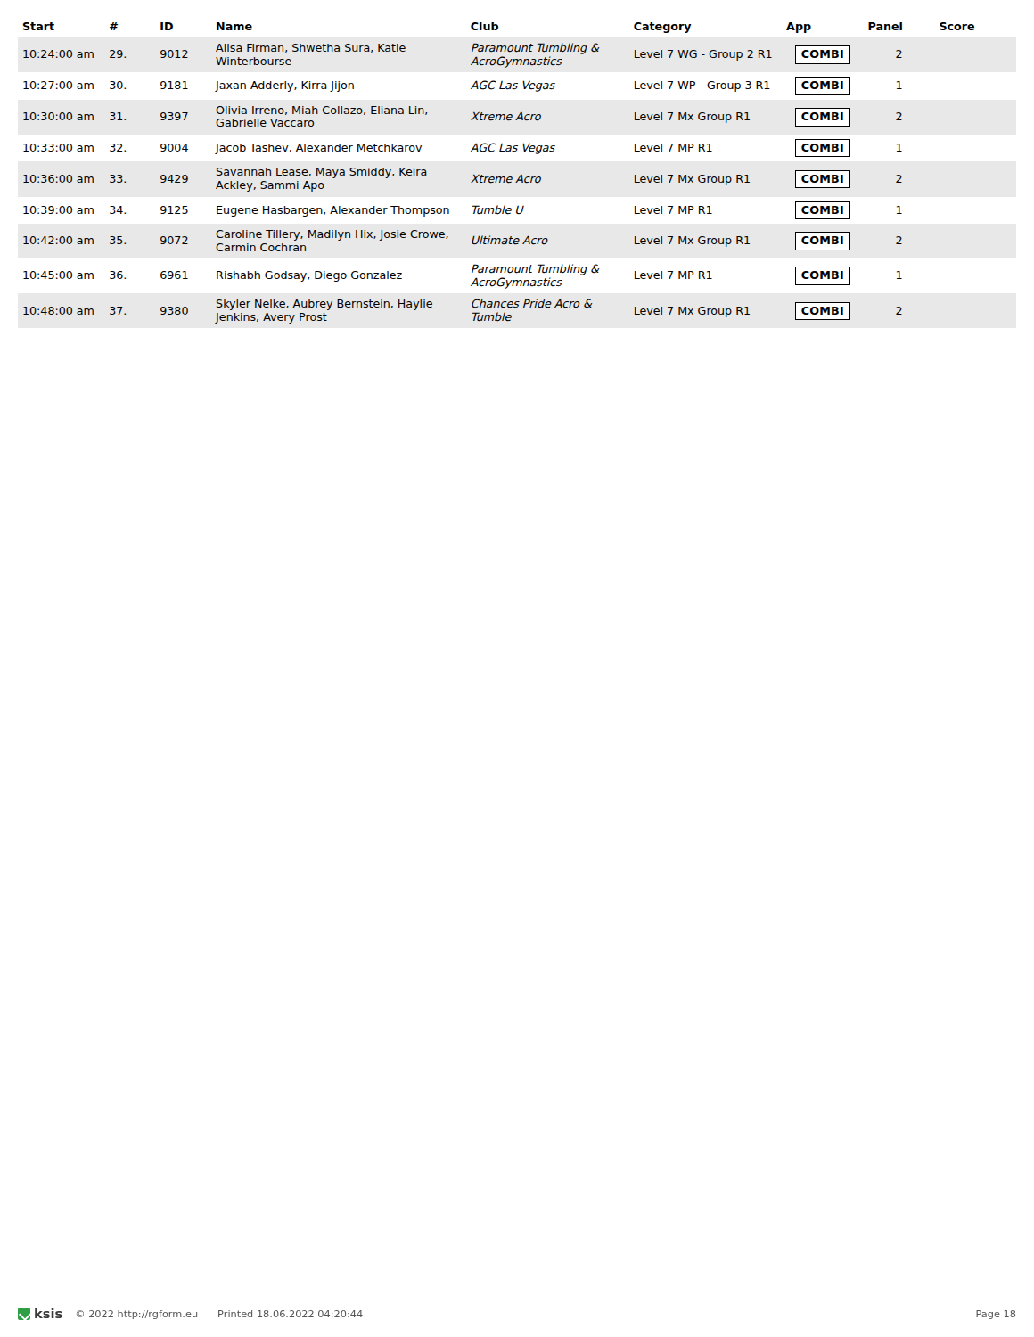| Start | # | ID | Name | Club | Category | App | Panel | Score |
| --- | --- | --- | --- | --- | --- | --- | --- | --- |
| 10:24:00 am | 29. | 9012 | Alisa Firman, Shwetha Sura, Katie Winterbourse | Paramount Tumbling & AcroGymnastics | Level 7 WG - Group 2 R1 | COMBI | 2 | |
| 10:27:00 am | 30. | 9181 | Jaxan Adderly, Kirra Jijon | AGC Las Vegas | Level 7 WP - Group 3 R1 | COMBI | 1 | |
| 10:30:00 am | 31. | 9397 | Olivia Irreno, Miah Collazo, Eliana Lin, Gabrielle Vaccaro | Xtreme Acro | Level 7 Mx Group R1 | COMBI | 2 | |
| 10:33:00 am | 32. | 9004 | Jacob Tashev, Alexander Metchkarov | AGC Las Vegas | Level 7 MP R1 | COMBI | 1 | |
| 10:36:00 am | 33. | 9429 | Savannah Lease, Maya Smiddy, Keira Ackley, Sammi Apo | Xtreme Acro | Level 7 Mx Group R1 | COMBI | 2 | |
| 10:39:00 am | 34. | 9125 | Eugene Hasbargen, Alexander Thompson | Tumble U | Level 7 MP R1 | COMBI | 1 | |
| 10:42:00 am | 35. | 9072 | Caroline Tillery, Madilyn Hix, Josie Crowe, Carmin Cochran | Ultimate Acro | Level 7 Mx Group R1 | COMBI | 2 | |
| 10:45:00 am | 36. | 6961 | Rishabh Godsay, Diego Gonzalez | Paramount Tumbling & AcroGymnastics | Level 7 MP R1 | COMBI | 1 | |
| 10:48:00 am | 37. | 9380 | Skyler Nelke, Aubrey Bernstein, Haylie Jenkins, Avery Prost | Chances Pride Acro & Tumble | Level 7 Mx Group R1 | COMBI | 2 | |
ksis © 2022 http://rgform.eu Printed 18.06.2022 04:20:44 Page 18